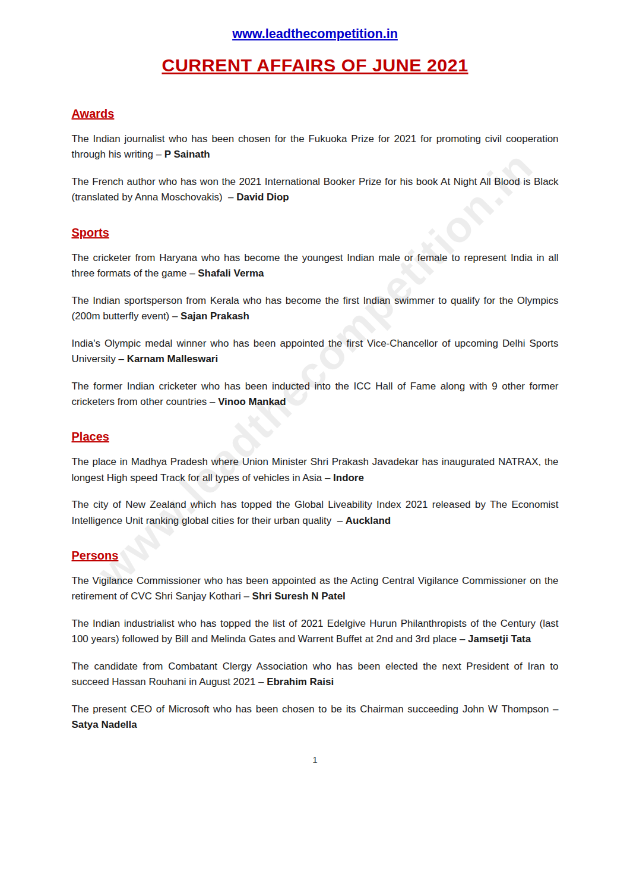www.leadthecompetition.in
www.leadthecompetition.in
CURRENT AFFAIRS OF JUNE 2021
Awards
The Indian journalist who has been chosen for the Fukuoka Prize for 2021 for promoting civil cooperation through his writing – P Sainath
The French author who has won the 2021 International Booker Prize for his book At Night All Blood is Black (translated by Anna Moschovakis) – David Diop
Sports
The cricketer from Haryana who has become the youngest Indian male or female to represent India in all three formats of the game – Shafali Verma
The Indian sportsperson from Kerala who has become the first Indian swimmer to qualify for the Olympics (200m butterfly event) – Sajan Prakash
India's Olympic medal winner who has been appointed the first Vice-Chancellor of upcoming Delhi Sports University – Karnam Malleswari
The former Indian cricketer who has been inducted into the ICC Hall of Fame along with 9 other former cricketers from other countries – Vinoo Mankad
Places
The place in Madhya Pradesh where Union Minister Shri Prakash Javadekar has inaugurated NATRAX, the longest High speed Track for all types of vehicles in Asia – Indore
The city of New Zealand which has topped the Global Liveability Index 2021 released by The Economist Intelligence Unit ranking global cities for their urban quality – Auckland
Persons
The Vigilance Commissioner who has been appointed as the Acting Central Vigilance Commissioner on the retirement of CVC Shri Sanjay Kothari – Shri Suresh N Patel
The Indian industrialist who has topped the list of 2021 Edelgive Hurun Philanthropists of the Century (last 100 years) followed by Bill and Melinda Gates and Warrent Buffet at 2nd and 3rd place – Jamsetji Tata
The candidate from Combatant Clergy Association who has been elected the next President of Iran to succeed Hassan Rouhani in August 2021 – Ebrahim Raisi
The present CEO of Microsoft who has been chosen to be its Chairman succeeding John W Thompson – Satya Nadella
1